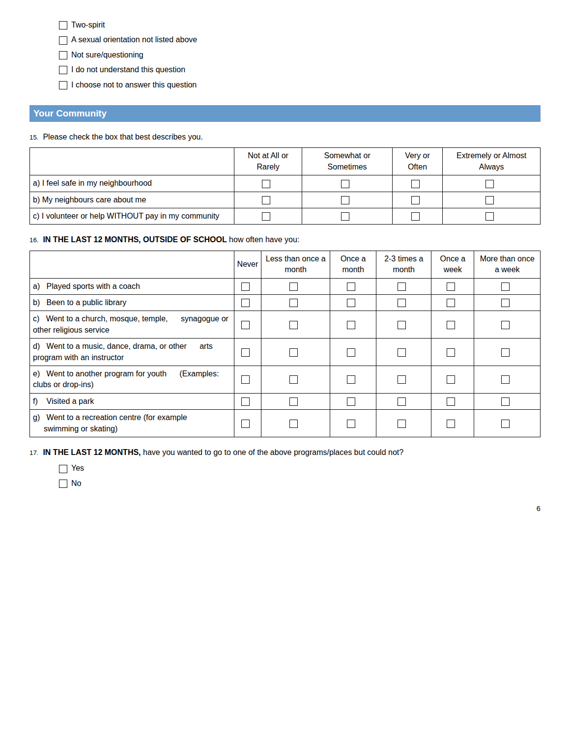Two-spirit
A sexual orientation not listed above
Not sure/questioning
I do not understand this question
I choose not to answer this question
Your Community
15. Please check the box that best describes you.
| | Not at All or Rarely | Somewhat or Sometimes | Very or Often | Extremely or Almost Always |
| --- | --- | --- | --- | --- |
| a) I feel safe in my neighbourhood | | | | |
| b) My neighbours care about me | | | | |
| c) I volunteer or help WITHOUT pay in my community | | | | |
16. IN THE LAST 12 MONTHS, OUTSIDE OF SCHOOL how often have you:
| | Never | Less than once a month | Once a month | 2-3 times a month | Once a week | More than once a week |
| --- | --- | --- | --- | --- | --- | --- |
| a) Played sports with a coach | | | | | | |
| b) Been to a public library | | | | | | |
| c) Went to a church, mosque, temple, synagogue or other religious service | | | | | | |
| d) Went to a music, dance, drama, or other arts program with an instructor | | | | | | |
| e) Went to another program for youth (Examples: clubs or drop-ins) | | | | | | |
| f) Visited a park | | | | | | |
| g) Went to a recreation centre (for example swimming or skating) | | | | | | |
17. IN THE LAST 12 MONTHS, have you wanted to go to one of the above programs/places but could not?
Yes
No
6